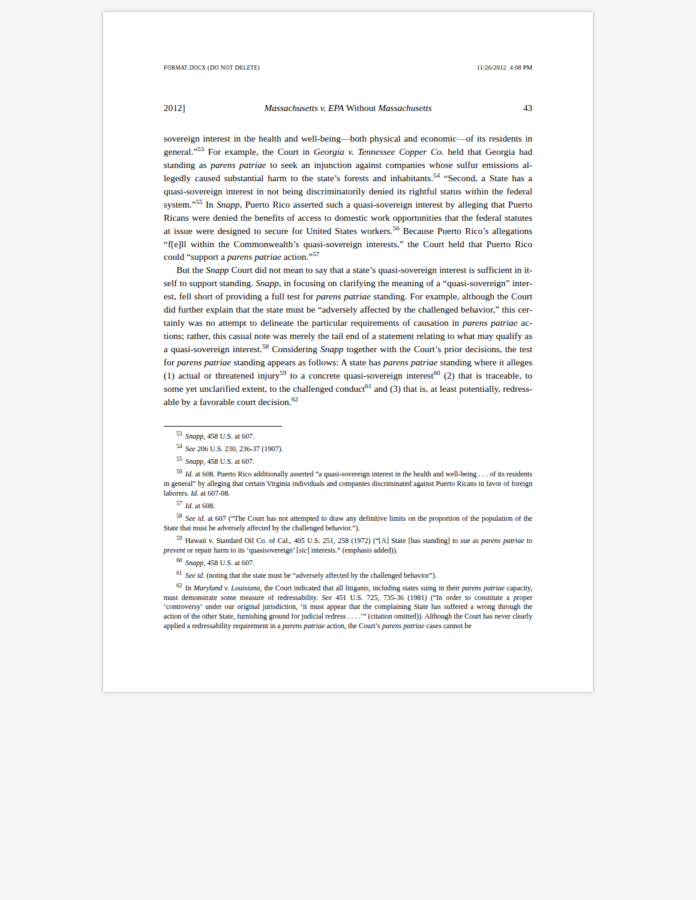FORMAT.DOCX (DO NOT DELETE) 11/26/2012 4:08 PM
2012] Massachusetts v. EPA Without Massachusetts 43
sovereign interest in the health and well-being—both physical and economic—of its residents in general.”53 For example, the Court in Georgia v. Tennessee Copper Co. held that Georgia had standing as parens patriae to seek an injunction against companies whose sulfur emissions allegedly caused substantial harm to the state’s forests and inhabitants.54 “Second, a State has a quasi-sovereign interest in not being discriminatorily denied its rightful status within the federal system.”55 In Snapp, Puerto Rico asserted such a quasi-sovereign interest by alleging that Puerto Ricans were denied the benefits of access to domestic work opportunities that the federal statutes at issue were designed to secure for United States workers.56 Because Puerto Rico’s allegations “f[e]ll within the Commonwealth’s quasi-sovereign interests,” the Court held that Puerto Rico could “support a parens patriae action.”57
But the Snapp Court did not mean to say that a state’s quasi-sovereign interest is sufficient in itself to support standing. Snapp, in focusing on clarifying the meaning of a “quasi-sovereign” interest, fell short of providing a full test for parens patriae standing. For example, although the Court did further explain that the state must be “adversely affected by the challenged behavior,” this certainly was no attempt to delineate the particular requirements of causation in parens patriae actions; rather, this casual note was merely the tail end of a statement relating to what may qualify as a quasi-sovereign interest.58 Considering Snapp together with the Court’s prior decisions, the test for parens patriae standing appears as follows: A state has parens patriae standing where it alleges (1) actual or threatened injury59 to a concrete quasi-sovereign interest60 (2) that is traceable, to some yet unclarified extent, to the challenged conduct61 and (3) that is, at least potentially, redressable by a favorable court decision.62
53 Snapp, 458 U.S. at 607.
54 See 206 U.S. 230, 236-37 (1907).
55 Snapp, 458 U.S. at 607.
56 Id. at 608. Puerto Rico additionally asserted “a quasi-sovereign interest in the health and well-being . . . of its residents in general” by alleging that certain Virginia individuals and companies discriminated against Puerto Ricans in favor of foreign laborers. Id. at 607-08.
57 Id. at 608.
58 See id. at 607 (“The Court has not attempted to draw any definitive limits on the proportion of the population of the State that must be adversely affected by the challenged behavior.”).
59 Hawaii v. Standard Oil Co. of Cal., 405 U.S. 251, 258 (1972) (“[A] State [has standing] to sue as parens patriae to prevent or repair harm to its ‘quasisovereign’ [sic] interests.” (emphasis added)).
60 Snapp, 458 U.S. at 607.
61 See id. (noting that the state must be “adversely affected by the challenged behavior”).
62 In Maryland v. Louisiana, the Court indicated that all litigants, including states suing in their parens patriae capacity, must demonstrate some measure of redressability. See 451 U.S. 725, 735-36 (1981) (“In order to constitute a proper ‘controversy’ under our original jurisdiction, ‘it must appear that the complaining State has suffered a wrong through the action of the other State, furnishing ground for judicial redress . . . .’” (citation omitted)). Although the Court has never clearly applied a redressability requirement in a parens patriae action, the Court’s parens patriae cases cannot be